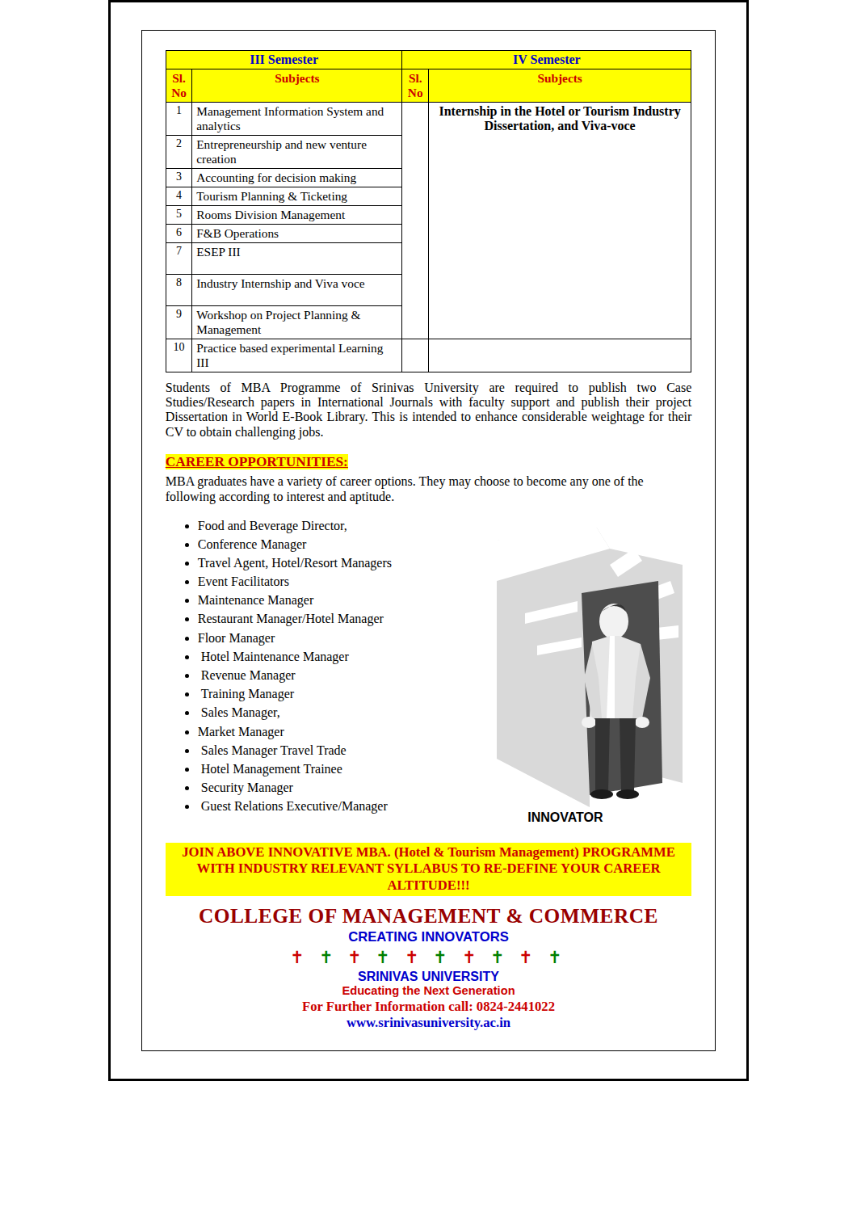| III Semester | IV Semester |
| Sl. No | Subjects | Sl. No | Subjects |
| 1 | Management Information System and analytics | | Internship in the Hotel or Tourism Industry Dissertation, and Viva-voce |
| 2 | Entrepreneurship and new venture creation |
| 3 | Accounting for decision making |
| 4 | Tourism Planning & Ticketing |
| 5 | Rooms Division Management |
| 6 | F&B Operations |
| 7 | ESEP III |
| 8 | Industry Internship and Viva voce |
| 9 | Workshop on Project Planning & Management |
| 10 | Practice based experimental Learning III | | |
Students of MBA Programme of Srinivas University are required to publish two Case Studies/Research papers in International Journals with faculty support and publish their project Dissertation in World E-Book Library. This is intended to enhance considerable weightage for their CV to obtain challenging jobs.
CAREER OPPORTUNITIES:
MBA graduates have a variety of career options. They may choose to become any one of the following according to interest and aptitude.
Food and Beverage Director,
Conference Manager
Travel Agent, Hotel/Resort Managers
Event Facilitators
Maintenance Manager
Restaurant Manager/Hotel Manager
Floor Manager
Hotel Maintenance Manager
Revenue Manager
Training Manager
Sales Manager,
Market Manager
Sales Manager Travel Trade
Hotel Management Trainee
Security Manager
Guest Relations Executive/Manager
INNOVATOR
JOIN ABOVE INNOVATIVE MBA. (Hotel & Tourism Management) PROGRAMME WITH INDUSTRY RELEVANT SYLLABUS TO RE-DEFINE YOUR CAREER ALTITUDE!!!
COLLEGE OF MANAGEMENT & COMMERCE
CREATING INNOVATORS
✝ ✝ ✝ ✝ ✝ ✝ ✝ ✝ ✝ ✝
SRINIVAS UNIVERSITY
Educating the Next Generation
For Further Information call: 0824-2441022
www.srinivasuniversity.ac.in